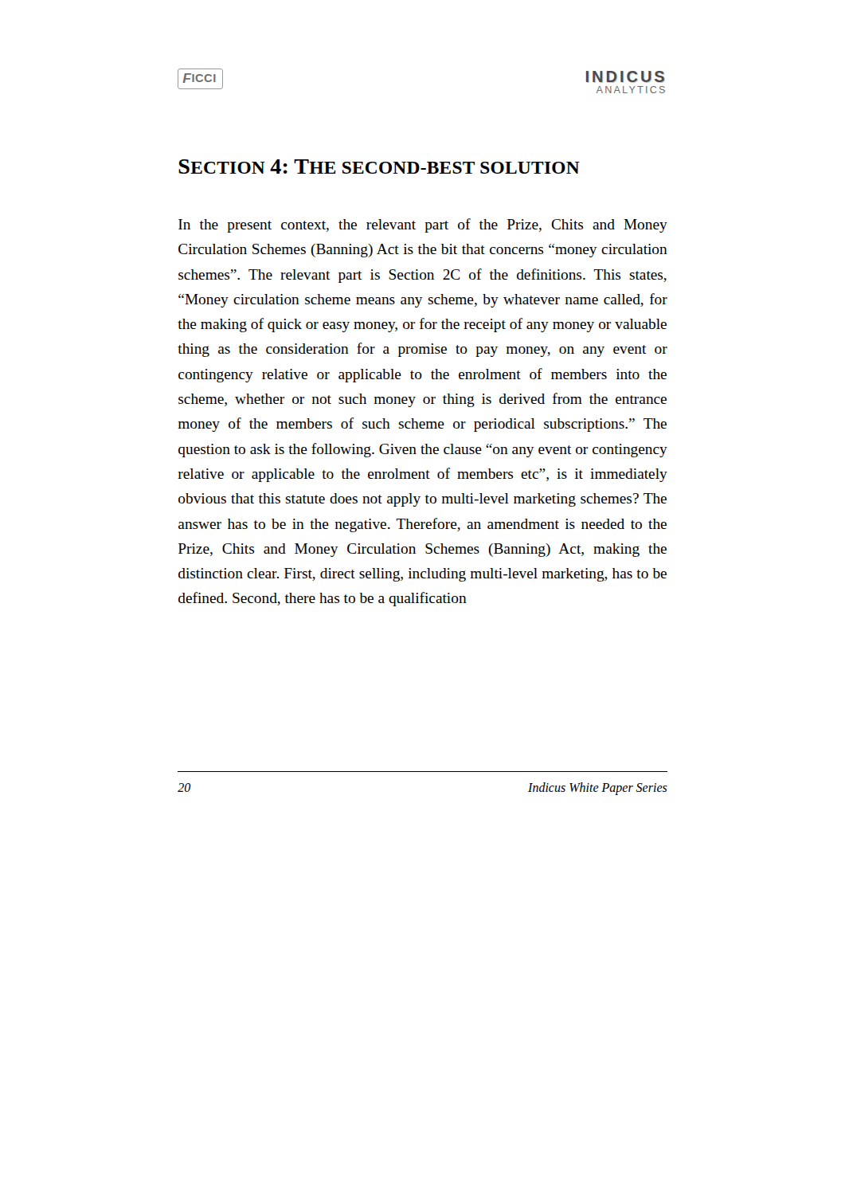FICCI
INDICUS
ANALYTICS
SECTION 4: THE SECOND-BEST SOLUTION
In the present context, the relevant part of the Prize, Chits and Money Circulation Schemes (Banning) Act is the bit that concerns “money circulation schemes”. The relevant part is Section 2C of the definitions. This states, “Money circulation scheme means any scheme, by whatever name called, for the making of quick or easy money, or for the receipt of any money or valuable thing as the consideration for a promise to pay money, on any event or contingency relative or applicable to the enrolment of members into the scheme, whether or not such money or thing is derived from the entrance money of the members of such scheme or periodical subscriptions.” The question to ask is the following. Given the clause “on any event or contingency relative or applicable to the enrolment of members etc”, is it immediately obvious that this statute does not apply to multi-level marketing schemes? The answer has to be in the negative. Therefore, an amendment is needed to the Prize, Chits and Money Circulation Schemes (Banning) Act, making the distinction clear. First, direct selling, including multi-level marketing, has to be defined. Second, there has to be a qualification
20 Indicus White Paper Series